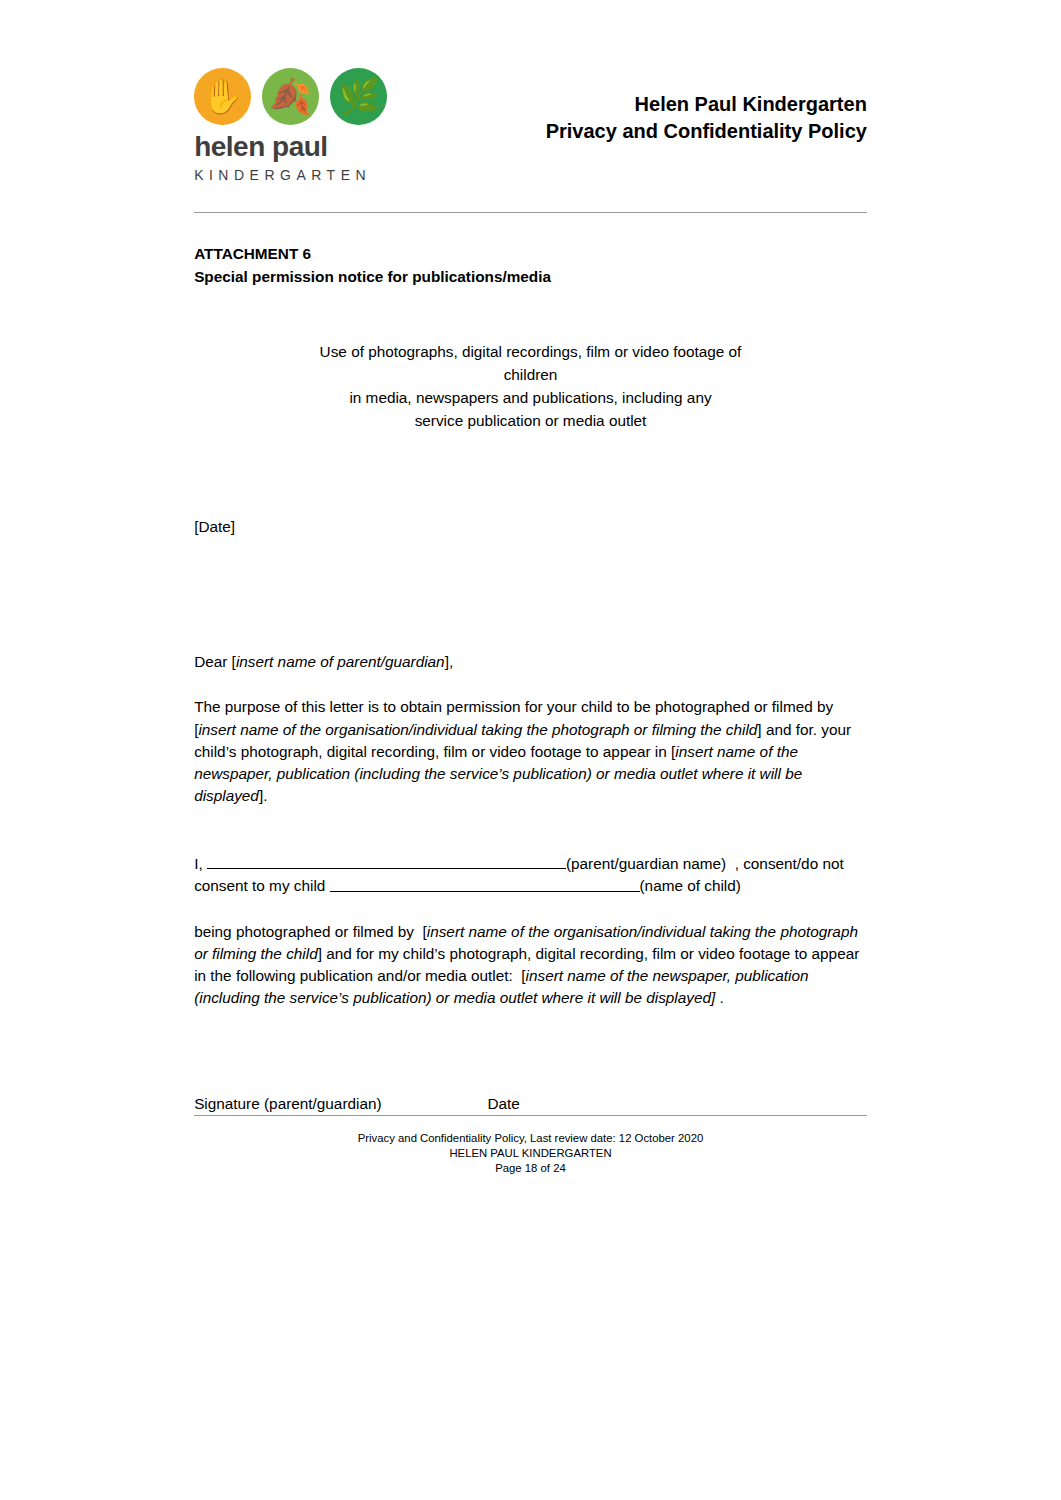✋ 🍂 🌿
helen paul
KINDERGARTEN
Helen Paul Kindergarten
Privacy and Confidentiality Policy
ATTACHMENT 6
Special permission notice for publications/media
Use of photographs, digital recordings, film or video footage of children
in media, newspapers and publications, including any
service publication or media outlet
[Date]
Dear [insert name of parent/guardian],
The purpose of this letter is to obtain permission for your child to be photographed or filmed by [insert name of the organisation/individual taking the photograph or filming the child] and for. your child’s photograph, digital recording, film or video footage to appear in [insert name of the newspaper, publication (including the service’s publication) or media outlet where it will be displayed].
I, (parent/guardian name) , consent/do not consent to my child (name of child)
being photographed or filmed by [insert name of the organisation/individual taking the photograph or filming the child] and for my child’s photograph, digital recording, film or video footage to appear in the following publication and/or media outlet: [insert name of the newspaper, publication (including the service’s publication) or media outlet where it will be displayed] .
Signature (parent/guardian)
Date
Privacy and Confidentiality Policy, Last review date: 12 October 2020
HELEN PAUL KINDERGARTEN
Page 18 of 24